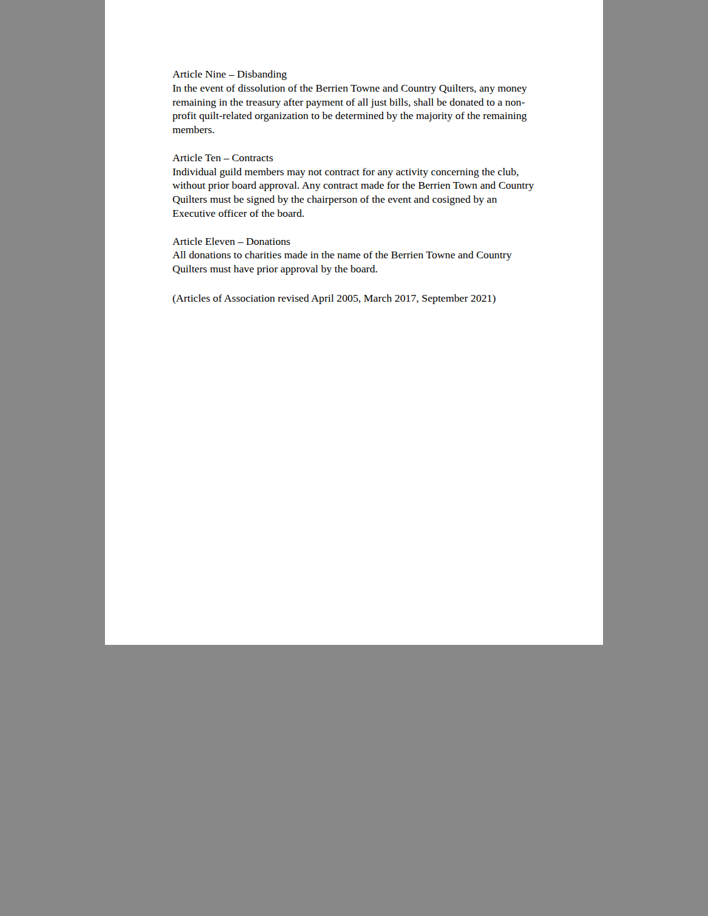Article Nine – Disbanding
In the event of dissolution of the Berrien Towne and Country Quilters, any money remaining in the treasury after payment of all just bills, shall be donated to a non-profit quilt-related organization to be determined by the majority of the remaining members.
Article Ten – Contracts
Individual guild members may not contract for any activity concerning the club, without prior board approval. Any contract made for the Berrien Town and Country Quilters must be signed by the chairperson of the event and cosigned by an Executive officer of the board.
Article Eleven – Donations
All donations to charities made in the name of the Berrien Towne and Country Quilters must have prior approval by the board.
(Articles of Association revised April 2005, March 2017, September 2021)